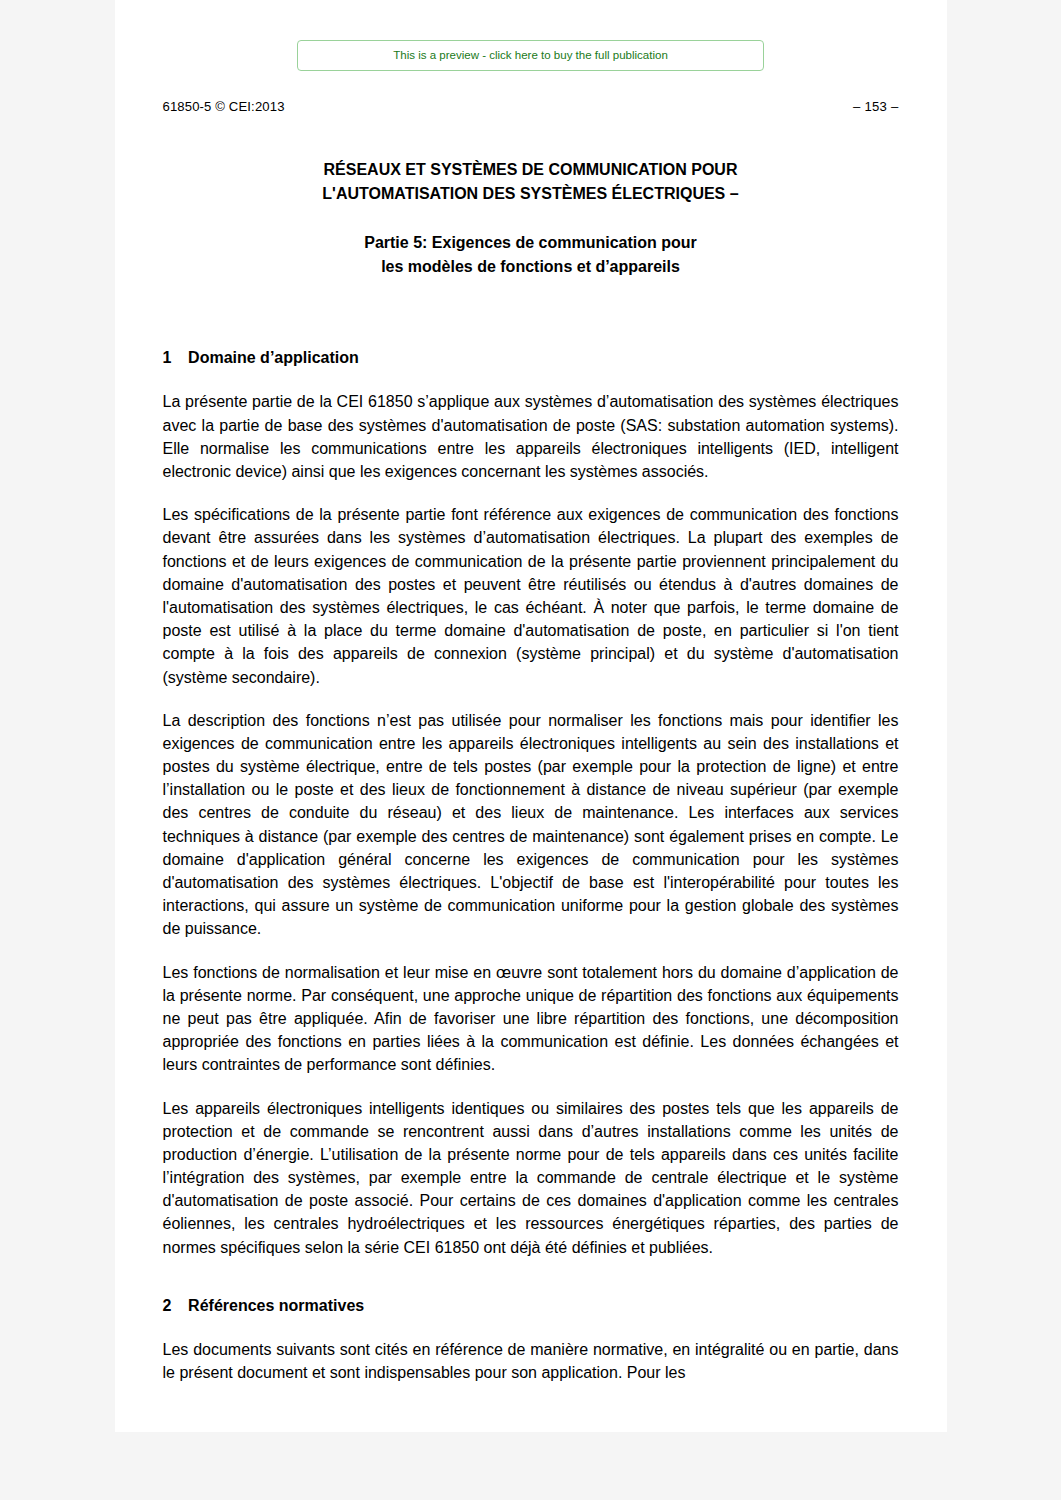This is a preview - click here to buy the full publication
61850-5 © CEI:2013 – 153 –
Réseaux et systèmes de communication pour
l'automatisation des systèmes électriques –
Partie 5: Exigences de communication pour
les modèles de fonctions et d’appareils
1 Domaine d’application
La présente partie de la CEI 61850 s’applique aux systèmes d’automatisation des systèmes électriques avec la partie de base des systèmes d'automatisation de poste (SAS: substation automation systems). Elle normalise les communications entre les appareils électroniques intelligents (IED, intelligent electronic device) ainsi que les exigences concernant les systèmes associés.
Les spécifications de la présente partie font référence aux exigences de communication des fonctions devant être assurées dans les systèmes d’automatisation électriques. La plupart des exemples de fonctions et de leurs exigences de communication de la présente partie proviennent principalement du domaine d'automatisation des postes et peuvent être réutilisés ou étendus à d'autres domaines de l'automatisation des systèmes électriques, le cas échéant. À noter que parfois, le terme domaine de poste est utilisé à la place du terme domaine d'automatisation de poste, en particulier si l'on tient compte à la fois des appareils de connexion (système principal) et du système d'automatisation (système secondaire).
La description des fonctions n’est pas utilisée pour normaliser les fonctions mais pour identifier les exigences de communication entre les appareils électroniques intelligents au sein des installations et postes du système électrique, entre de tels postes (par exemple pour la protection de ligne) et entre l’installation ou le poste et des lieux de fonctionnement à distance de niveau supérieur (par exemple des centres de conduite du réseau) et des lieux de maintenance. Les interfaces aux services techniques à distance (par exemple des centres de maintenance) sont également prises en compte. Le domaine d'application général concerne les exigences de communication pour les systèmes d'automatisation des systèmes électriques. L'objectif de base est l'interopérabilité pour toutes les interactions, qui assure un système de communication uniforme pour la gestion globale des systèmes de puissance.
Les fonctions de normalisation et leur mise en œuvre sont totalement hors du domaine d’application de la présente norme. Par conséquent, une approche unique de répartition des fonctions aux équipements ne peut pas être appliquée. Afin de favoriser une libre répartition des fonctions, une décomposition appropriée des fonctions en parties liées à la communication est définie. Les données échangées et leurs contraintes de performance sont définies.
Les appareils électroniques intelligents identiques ou similaires des postes tels que les appareils de protection et de commande se rencontrent aussi dans d’autres installations comme les unités de production d’énergie. L’utilisation de la présente norme pour de tels appareils dans ces unités facilite l’intégration des systèmes, par exemple entre la commande de centrale électrique et le système d'automatisation de poste associé. Pour certains de ces domaines d'application comme les centrales éoliennes, les centrales hydroélectriques et les ressources énergétiques réparties, des parties de normes spécifiques selon la série CEI 61850 ont déjà été définies et publiées.
2 Références normatives
Les documents suivants sont cités en référence de manière normative, en intégralité ou en partie, dans le présent document et sont indispensables pour son application. Pour les